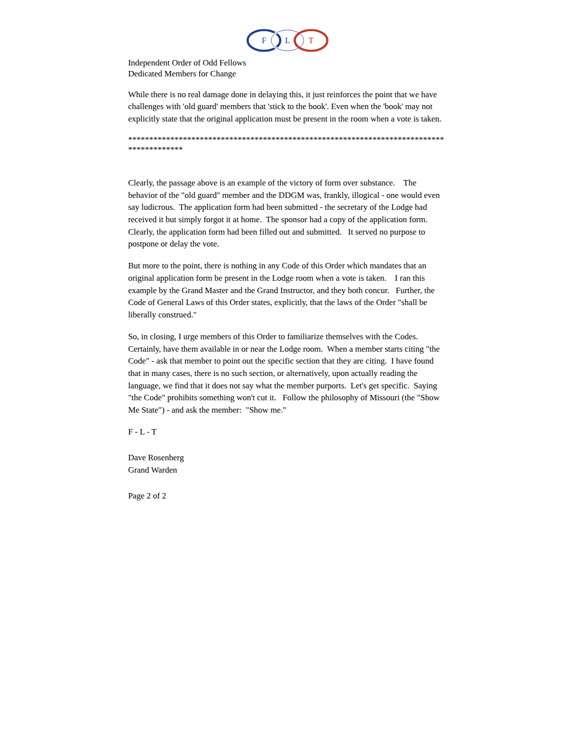F L T
Independent Order of Odd Fellows
Dedicated Members for Change
While there is no real damage done in delaying this, it just reinforces the point that we have challenges with 'old guard' members that 'stick to the book'. Even when the 'book' may not explicitly state that the original application must be present in the room when a vote is taken.
****************************************************************************************
Clearly, the passage above is an example of the victory of form over substance. The behavior of the "old guard" member and the DDGM was, frankly, illogical - one would even say ludicrous. The application form had been submitted - the secretary of the Lodge had received it but simply forgot it at home. The sponsor had a copy of the application form. Clearly, the application form had been filled out and submitted. It served no purpose to postpone or delay the vote.
But more to the point, there is nothing in any Code of this Order which mandates that an original application form be present in the Lodge room when a vote is taken. I ran this example by the Grand Master and the Grand Instructor, and they both concur. Further, the Code of General Laws of this Order states, explicitly, that the laws of the Order "shall be liberally construed."
So, in closing, I urge members of this Order to familiarize themselves with the Codes. Certainly, have them available in or near the Lodge room. When a member starts citing "the Code" - ask that member to point out the specific section that they are citing. I have found that in many cases, there is no such section, or alternatively, upon actually reading the language, we find that it does not say what the member purports. Let's get specific. Saying "the Code" prohibits something won't cut it. Follow the philosophy of Missouri (the "Show Me State") - and ask the member: "Show me."
F - L - T
Dave Rosenberg
Grand Warden
Page 2 of 2